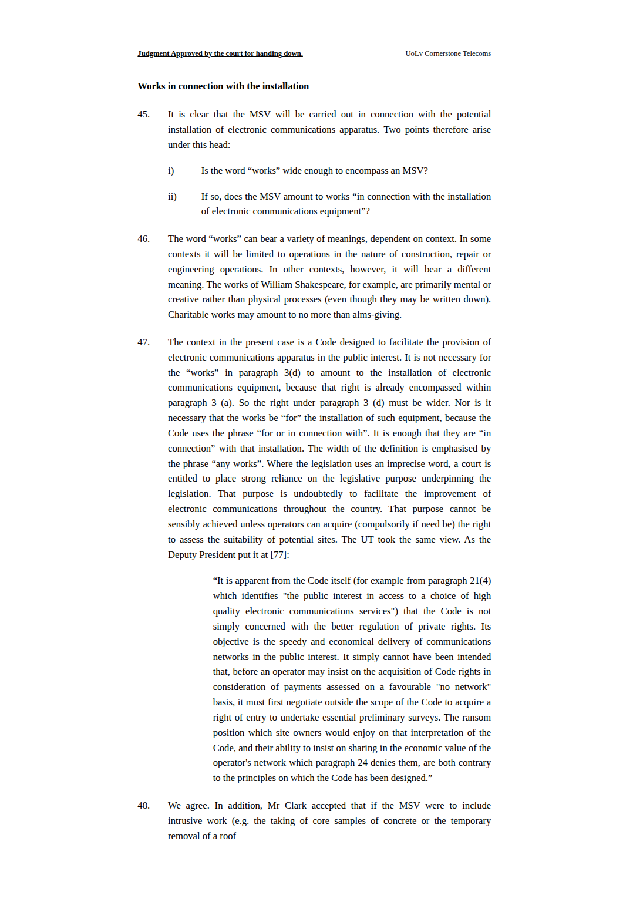Judgment Approved by the court for handing down. UoLv Cornerstone Telecoms
Works in connection with the installation
It is clear that the MSV will be carried out in connection with the potential installation of electronic communications apparatus. Two points therefore arise under this head:
Is the word “works” wide enough to encompass an MSV?
If so, does the MSV amount to works “in connection with the installation of electronic communications equipment”?
The word “works” can bear a variety of meanings, dependent on context. In some contexts it will be limited to operations in the nature of construction, repair or engineering operations. In other contexts, however, it will bear a different meaning. The works of William Shakespeare, for example, are primarily mental or creative rather than physical processes (even though they may be written down). Charitable works may amount to no more than alms-giving.
The context in the present case is a Code designed to facilitate the provision of electronic communications apparatus in the public interest. It is not necessary for the “works” in paragraph 3(d) to amount to the installation of electronic communications equipment, because that right is already encompassed within paragraph 3 (a). So the right under paragraph 3 (d) must be wider. Nor is it necessary that the works be “for” the installation of such equipment, because the Code uses the phrase “for or in connection with”. It is enough that they are “in connection” with that installation. The width of the definition is emphasised by the phrase “any works”. Where the legislation uses an imprecise word, a court is entitled to place strong reliance on the legislative purpose underpinning the legislation. That purpose is undoubtedly to facilitate the improvement of electronic communications throughout the country. That purpose cannot be sensibly achieved unless operators can acquire (compulsorily if need be) the right to assess the suitability of potential sites. The UT took the same view. As the Deputy President put it at [77]:
“It is apparent from the Code itself (for example from paragraph 21(4) which identifies "the public interest in access to a choice of high quality electronic communications services") that the Code is not simply concerned with the better regulation of private rights. Its objective is the speedy and economical delivery of communications networks in the public interest. It simply cannot have been intended that, before an operator may insist on the acquisition of Code rights in consideration of payments assessed on a favourable "no network" basis, it must first negotiate outside the scope of the Code to acquire a right of entry to undertake essential preliminary surveys. The ransom position which site owners would enjoy on that interpretation of the Code, and their ability to insist on sharing in the economic value of the operator's network which paragraph 24 denies them, are both contrary to the principles on which the Code has been designed.”
We agree. In addition, Mr Clark accepted that if the MSV were to include intrusive work (e.g. the taking of core samples of concrete or the temporary removal of a roof